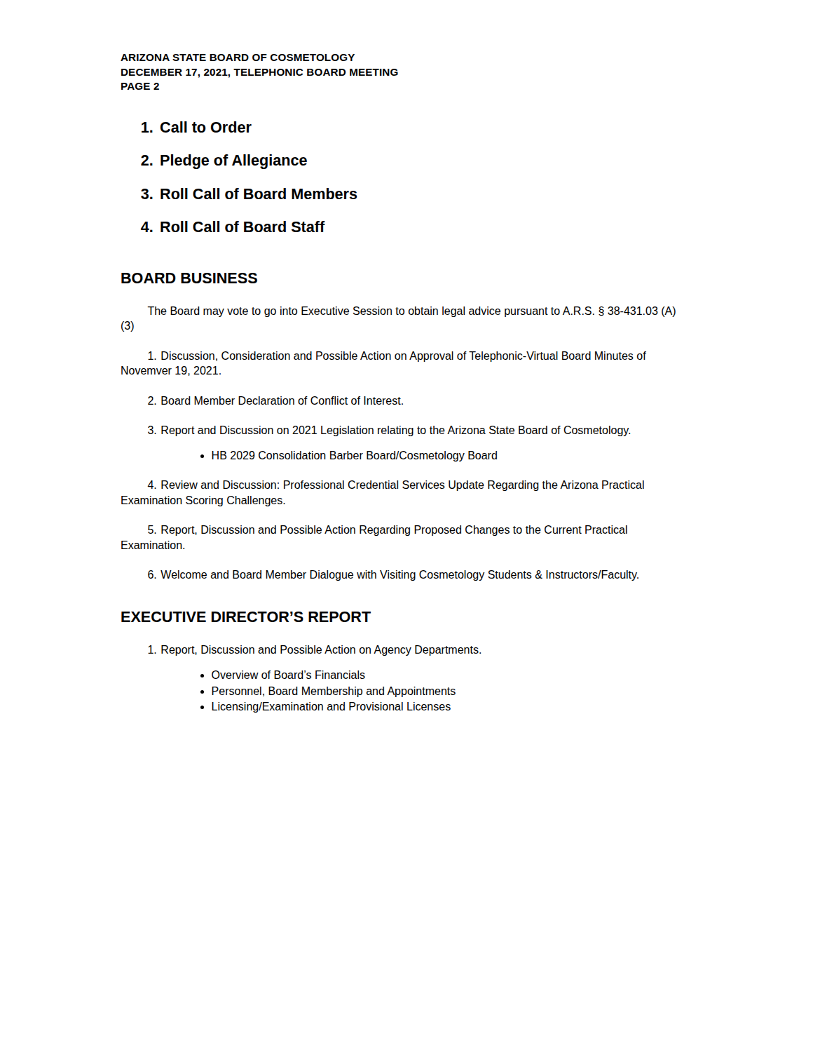ARIZONA STATE BOARD OF COSMETOLOGY
DECEMBER 17, 2021, TELEPHONIC BOARD MEETING
PAGE 2
Call to Order
Pledge of Allegiance
Roll Call of Board Members
Roll Call of Board Staff
BOARD BUSINESS
The Board may vote to go into Executive Session to obtain legal advice pursuant to A.R.S. § 38-431.03 (A) (3)
1. Discussion, Consideration and Possible Action on Approval of Telephonic-Virtual Board Minutes of Novemver 19, 2021.
2. Board Member Declaration of Conflict of Interest.
3. Report and Discussion on 2021 Legislation relating to the Arizona State Board of Cosmetology.
HB 2029 Consolidation Barber Board/Cosmetology Board
4. Review and Discussion: Professional Credential Services Update Regarding the Arizona Practical Examination Scoring Challenges.
5. Report, Discussion and Possible Action Regarding Proposed Changes to the Current Practical Examination.
6. Welcome and Board Member Dialogue with Visiting Cosmetology Students & Instructors/Faculty.
EXECUTIVE DIRECTOR’S REPORT
1. Report, Discussion and Possible Action on Agency Departments.
Overview of Board’s Financials
Personnel, Board Membership and Appointments
Licensing/Examination and Provisional Licenses